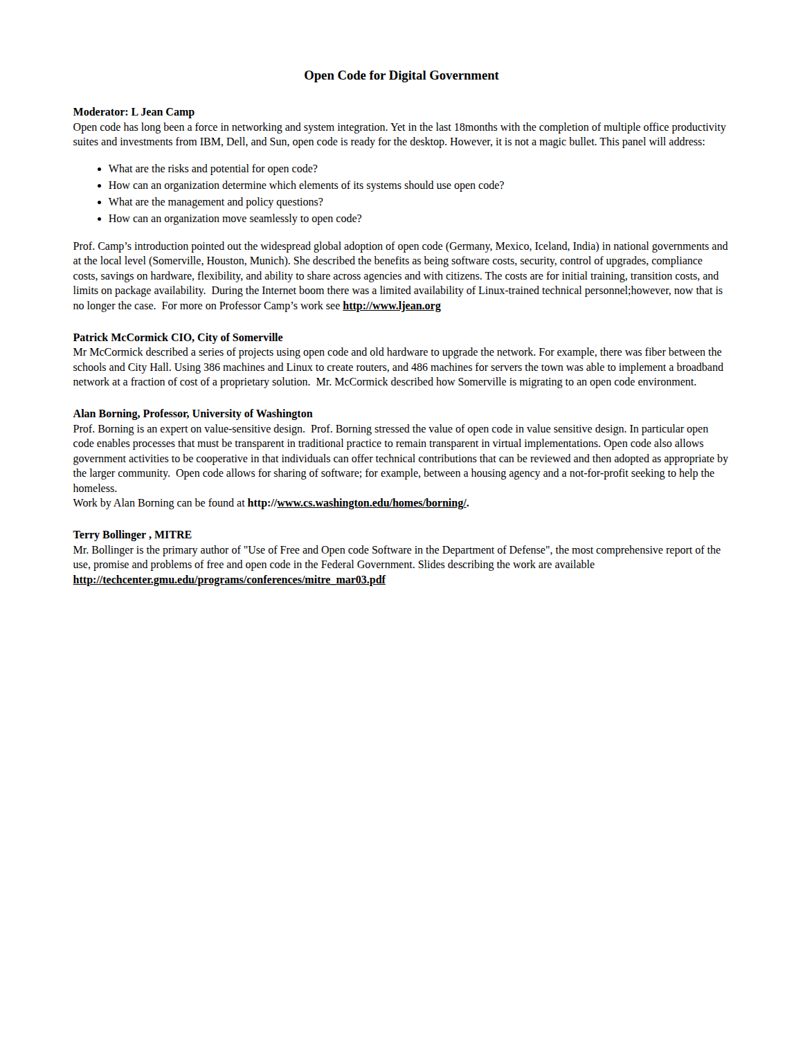Open Code for Digital Government
Moderator: L Jean Camp
Open code has long been a force in networking and system integration. Yet in the last 18months with the completion of multiple office productivity suites and investments from IBM, Dell, and Sun, open code is ready for the desktop. However, it is not a magic bullet. This panel will address:
What are the risks and potential for open code?
How can an organization determine which elements of its systems should use open code?
What are the management and policy questions?
How can an organization move seamlessly to open code?
Prof. Camp’s introduction pointed out the widespread global adoption of open code (Germany, Mexico, Iceland, India) in national governments and at the local level (Somerville, Houston, Munich). She described the benefits as being software costs, security, control of upgrades, compliance costs, savings on hardware, flexibility, and ability to share across agencies and with citizens. The costs are for initial training, transition costs, and limits on package availability. During the Internet boom there was a limited availability of Linux-trained technical personnel;however, now that is no longer the case. For more on Professor Camp’s work see http://www.ljean.org
Patrick McCormick CIO, City of Somerville
Mr McCormick described a series of projects using open code and old hardware to upgrade the network. For example, there was fiber between the schools and City Hall. Using 386 machines and Linux to create routers, and 486 machines for servers the town was able to implement a broadband network at a fraction of cost of a proprietary solution. Mr. McCormick described how Somerville is migrating to an open code environment.
Alan Borning, Professor, University of Washington
Prof. Borning is an expert on value-sensitive design. Prof. Borning stressed the value of open code in value sensitive design. In particular open code enables processes that must be transparent in traditional practice to remain transparent in virtual implementations. Open code also allows government activities to be cooperative in that individuals can offer technical contributions that can be reviewed and then adopted as appropriate by the larger community. Open code allows for sharing of software; for example, between a housing agency and a not-for-profit seeking to help the homeless.
Work by Alan Borning can be found at http://www.cs.washington.edu/homes/borning/.
Terry Bollinger , MITRE
Mr. Bollinger is the primary author of "Use of Free and Open code Software in the Department of Defense", the most comprehensive report of the use, promise and problems of free and open code in the Federal Government. Slides describing the work are available http://techcenter.gmu.edu/programs/conferences/mitre_mar03.pdf